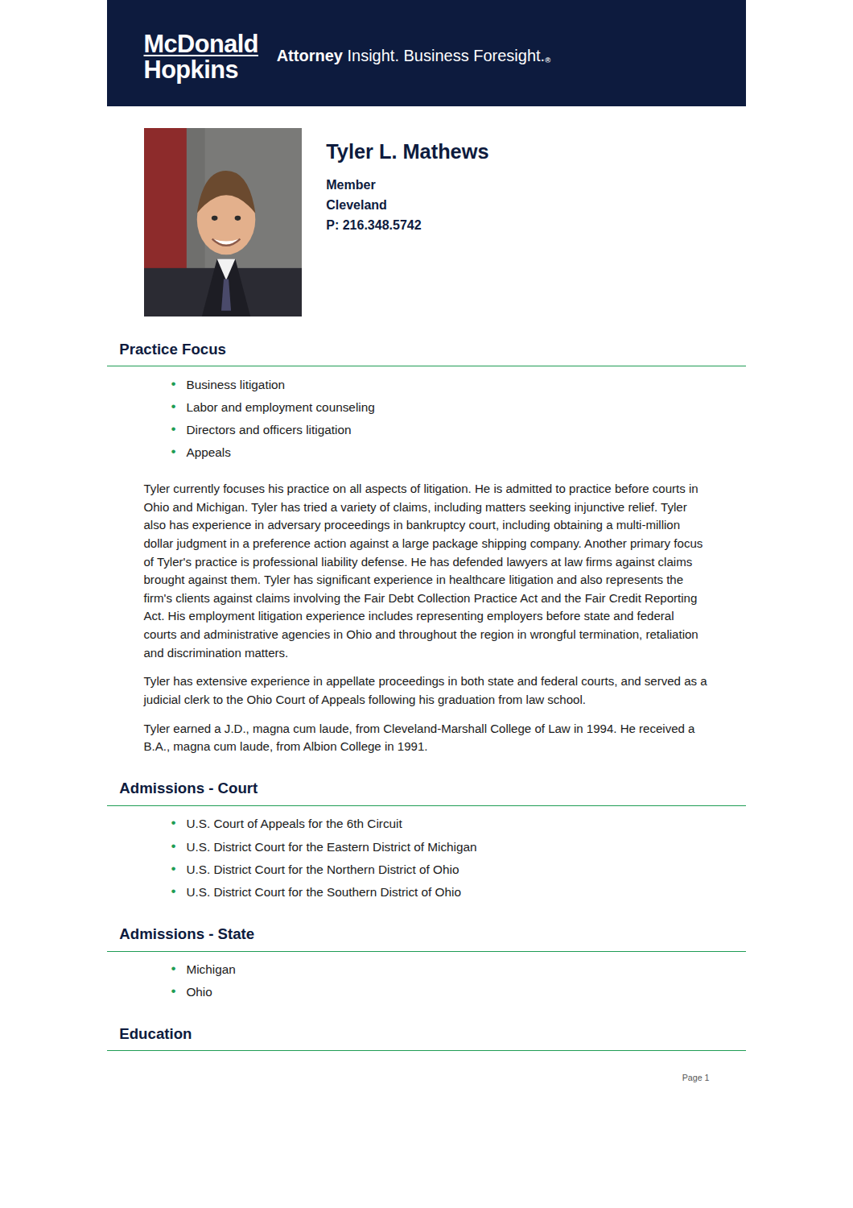McDonald
Hopkins
Attorney Insight. Business Foresight.®
Tyler L. Mathews
Member
Cleveland
P: 216.348.5742
Practice Focus
Business litigation
Labor and employment counseling
Directors and officers litigation
Appeals
Tyler currently focuses his practice on all aspects of litigation. He is admitted to practice before courts in Ohio and Michigan. Tyler has tried a variety of claims, including matters seeking injunctive relief. Tyler also has experience in adversary proceedings in bankruptcy court, including obtaining a multi-million dollar judgment in a preference action against a large package shipping company. Another primary focus of Tyler's practice is professional liability defense. He has defended lawyers at law firms against claims brought against them. Tyler has significant experience in healthcare litigation and also represents the firm's clients against claims involving the Fair Debt Collection Practice Act and the Fair Credit Reporting Act. His employment litigation experience includes representing employers before state and federal courts and administrative agencies in Ohio and throughout the region in wrongful termination, retaliation and discrimination matters.
Tyler has extensive experience in appellate proceedings in both state and federal courts, and served as a judicial clerk to the Ohio Court of Appeals following his graduation from law school.
Tyler earned a J.D., magna cum laude, from Cleveland-Marshall College of Law in 1994. He received a B.A., magna cum laude, from Albion College in 1991.
Admissions - Court
U.S. Court of Appeals for the 6th Circuit
U.S. District Court for the Eastern District of Michigan
U.S. District Court for the Northern District of Ohio
U.S. District Court for the Southern District of Ohio
Admissions - State
Michigan
Ohio
Education
Page 1